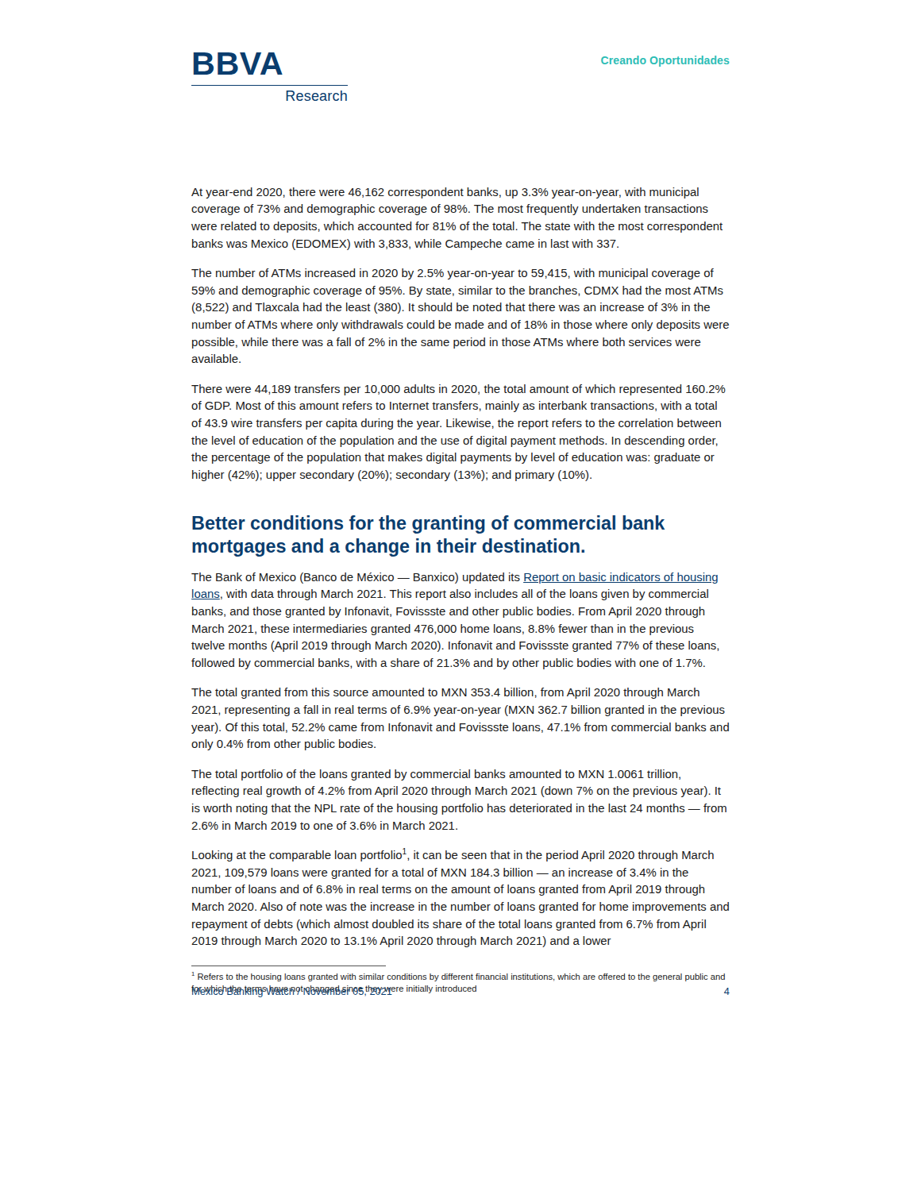BBVA
Research
Creando Oportunidades
At year-end 2020, there were 46,162 correspondent banks, up 3.3% year-on-year, with municipal coverage of 73% and demographic coverage of 98%. The most frequently undertaken transactions were related to deposits, which accounted for 81% of the total. The state with the most correspondent banks was Mexico (EDOMEX) with 3,833, while Campeche came in last with 337.
The number of ATMs increased in 2020 by 2.5% year-on-year to 59,415, with municipal coverage of 59% and demographic coverage of 95%. By state, similar to the branches, CDMX had the most ATMs (8,522) and Tlaxcala had the least (380). It should be noted that there was an increase of 3% in the number of ATMs where only withdrawals could be made and of 18% in those where only deposits were possible, while there was a fall of 2% in the same period in those ATMs where both services were available.
There were 44,189 transfers per 10,000 adults in 2020, the total amount of which represented 160.2% of GDP. Most of this amount refers to Internet transfers, mainly as interbank transactions, with a total of 43.9 wire transfers per capita during the year. Likewise, the report refers to the correlation between the level of education of the population and the use of digital payment methods. In descending order, the percentage of the population that makes digital payments by level of education was: graduate or higher (42%); upper secondary (20%); secondary (13%); and primary (10%).
Better conditions for the granting of commercial bank mortgages and a change in their destination.
The Bank of Mexico (Banco de México — Banxico) updated its Report on basic indicators of housing loans, with data through March 2021. This report also includes all of the loans given by commercial banks, and those granted by Infonavit, Fovissste and other public bodies. From April 2020 through March 2021, these intermediaries granted 476,000 home loans, 8.8% fewer than in the previous twelve months (April 2019 through March 2020). Infonavit and Fovissste granted 77% of these loans, followed by commercial banks, with a share of 21.3% and by other public bodies with one of 1.7%.
The total granted from this source amounted to MXN 353.4 billion, from April 2020 through March 2021, representing a fall in real terms of 6.9% year-on-year (MXN 362.7 billion granted in the previous year). Of this total, 52.2% came from Infonavit and Fovissste loans, 47.1% from commercial banks and only 0.4% from other public bodies.
The total portfolio of the loans granted by commercial banks amounted to MXN 1.0061 trillion, reflecting real growth of 4.2% from April 2020 through March 2021 (down 7% on the previous year). It is worth noting that the NPL rate of the housing portfolio has deteriorated in the last 24 months — from 2.6% in March 2019 to one of 3.6% in March 2021.
Looking at the comparable loan portfolio1, it can be seen that in the period April 2020 through March 2021, 109,579 loans were granted for a total of MXN 184.3 billion — an increase of 3.4% in the number of loans and of 6.8% in real terms on the amount of loans granted from April 2019 through March 2020. Also of note was the increase in the number of loans granted for home improvements and repayment of debts (which almost doubled its share of the total loans granted from 6.7% from April 2019 through March 2020 to 13.1% April 2020 through March 2021) and a lower
1 Refers to the housing loans granted with similar conditions by different financial institutions, which are offered to the general public and for which the terms have not changed since they were initially introduced
Mexico Banking Watch / November 05, 2021 4